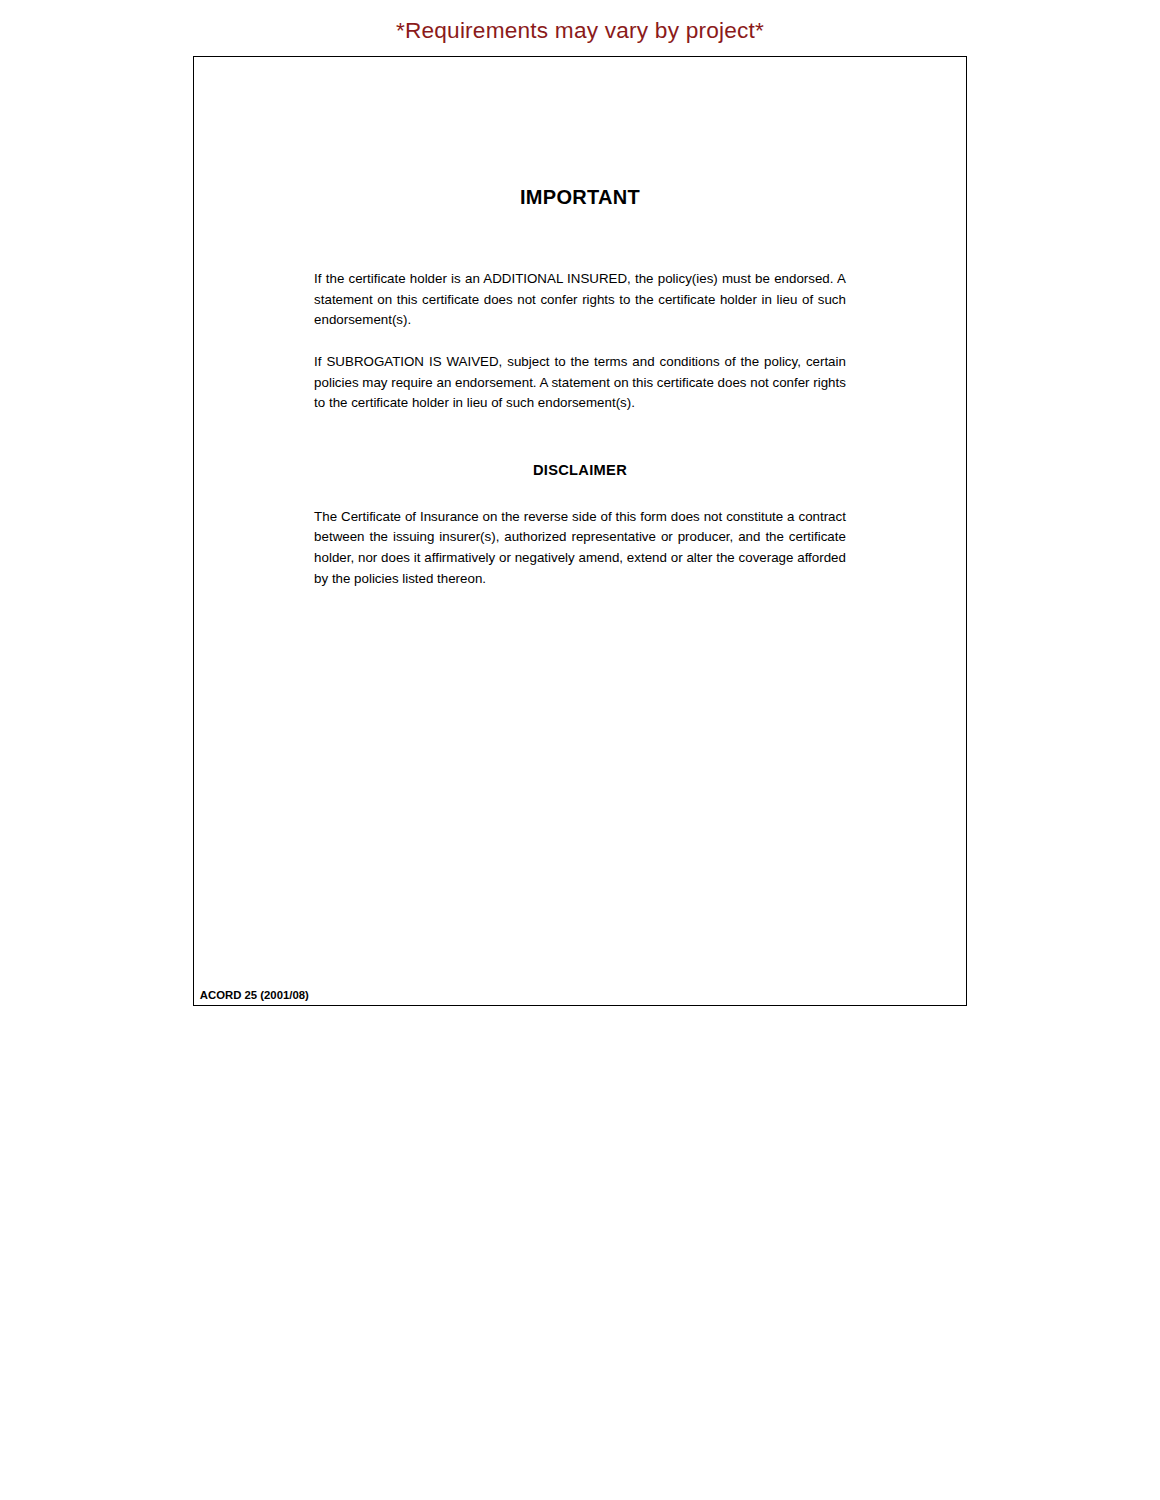*Requirements may vary by project*
IMPORTANT
If the certificate holder is an ADDITIONAL INSURED, the policy(ies) must be endorsed. A statement on this certificate does not confer rights to the certificate holder in lieu of such endorsement(s).
If SUBROGATION IS WAIVED, subject to the terms and conditions of the policy, certain policies may require an endorsement. A statement on this certificate does not confer rights to the certificate holder in lieu of such endorsement(s).
DISCLAIMER
The Certificate of Insurance on the reverse side of this form does not constitute a contract between the issuing insurer(s), authorized representative or producer, and the certificate holder, nor does it affirmatively or negatively amend, extend or alter the coverage afforded by the policies listed thereon.
ACORD 25 (2001/08)